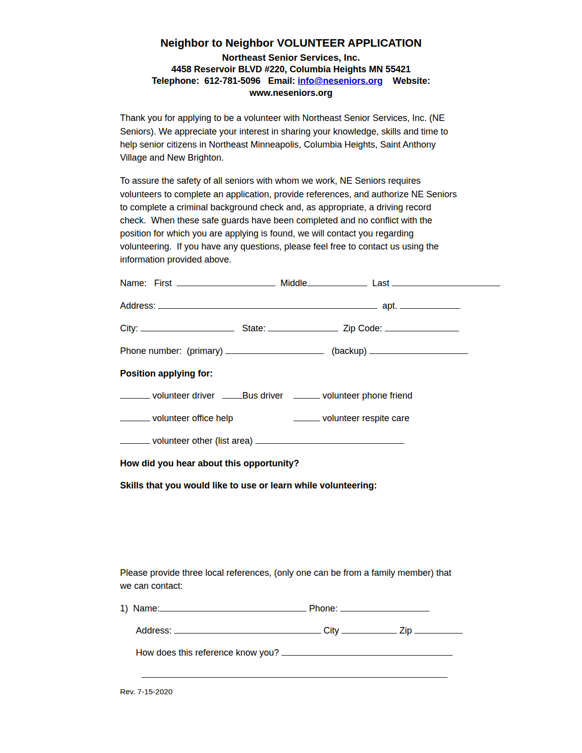Neighbor to Neighbor VOLUNTEER APPLICATION
Northeast Senior Services, Inc.
4458 Reservoir BLVD #220, Columbia Heights MN 55421
Telephone: 612-781-5096 Email: info@neseniors.org Website: www.neseniors.org
Thank you for applying to be a volunteer with Northeast Senior Services, Inc. (NE Seniors). We appreciate your interest in sharing your knowledge, skills and time to help senior citizens in Northeast Minneapolis, Columbia Heights, Saint Anthony Village and New Brighton.
To assure the safety of all seniors with whom we work, NE Seniors requires volunteers to complete an application, provide references, and authorize NE Seniors to complete a criminal background check and, as appropriate, a driving record check. When these safe guards have been completed and no conflict with the position for which you are applying is found, we will contact you regarding volunteering. If you have any questions, please feel free to contact us using the information provided above.
Name: First Middle Last
Address: apt.
City: State: Zip Code:
Phone number: (primary) (backup)
Position applying for:
volunteer driver Bus driver volunteer phone friend
volunteer office help volunteer respite care
volunteer other (list area)
How did you hear about this opportunity?
Skills that you would like to use or learn while volunteering:
Please provide three local references, (only one can be from a family member) that we can contact:
1) Name: Phone:
Address: City Zip
How does this reference know you?
Rev. 7-15-2020